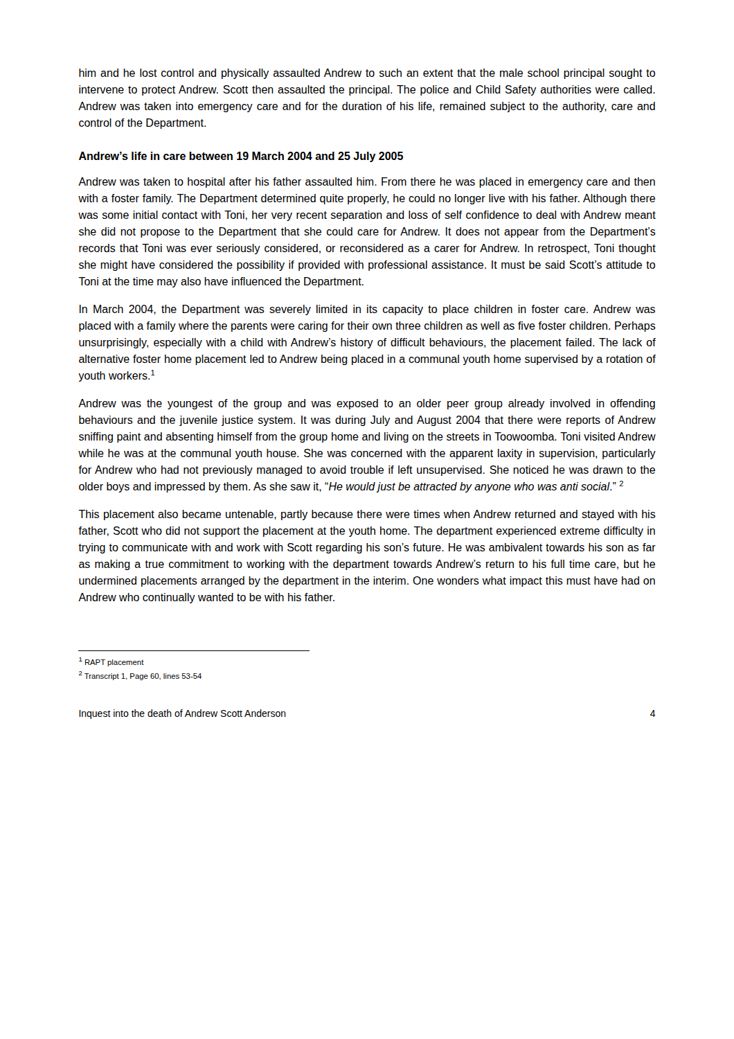him and he lost control and physically assaulted Andrew to such an extent that the male school principal sought to intervene to protect Andrew. Scott then assaulted the principal. The police and Child Safety authorities were called. Andrew was taken into emergency care and for the duration of his life, remained subject to the authority, care and control of the Department.
Andrew’s life in care between 19 March 2004 and 25 July 2005
Andrew was taken to hospital after his father assaulted him. From there he was placed in emergency care and then with a foster family. The Department determined quite properly, he could no longer live with his father. Although there was some initial contact with Toni, her very recent separation and loss of self confidence to deal with Andrew meant she did not propose to the Department that she could care for Andrew. It does not appear from the Department’s records that Toni was ever seriously considered, or reconsidered as a carer for Andrew. In retrospect, Toni thought she might have considered the possibility if provided with professional assistance. It must be said Scott’s attitude to Toni at the time may also have influenced the Department.
In March 2004, the Department was severely limited in its capacity to place children in foster care. Andrew was placed with a family where the parents were caring for their own three children as well as five foster children. Perhaps unsurprisingly, especially with a child with Andrew’s history of difficult behaviours, the placement failed. The lack of alternative foster home placement led to Andrew being placed in a communal youth home supervised by a rotation of youth workers.1
Andrew was the youngest of the group and was exposed to an older peer group already involved in offending behaviours and the juvenile justice system. It was during July and August 2004 that there were reports of Andrew sniffing paint and absenting himself from the group home and living on the streets in Toowoomba. Toni visited Andrew while he was at the communal youth house. She was concerned with the apparent laxity in supervision, particularly for Andrew who had not previously managed to avoid trouble if left unsupervised. She noticed he was drawn to the older boys and impressed by them. As she saw it, “He would just be attracted by anyone who was anti social.” 2
This placement also became untenable, partly because there were times when Andrew returned and stayed with his father, Scott who did not support the placement at the youth home. The department experienced extreme difficulty in trying to communicate with and work with Scott regarding his son’s future. He was ambivalent towards his son as far as making a true commitment to working with the department towards Andrew’s return to his full time care, but he undermined placements arranged by the department in the interim. One wonders what impact this must have had on Andrew who continually wanted to be with his father.
1 RAPT placement
2 Transcript 1, Page 60, lines 53-54
Inquest into the death of Andrew Scott Anderson 4